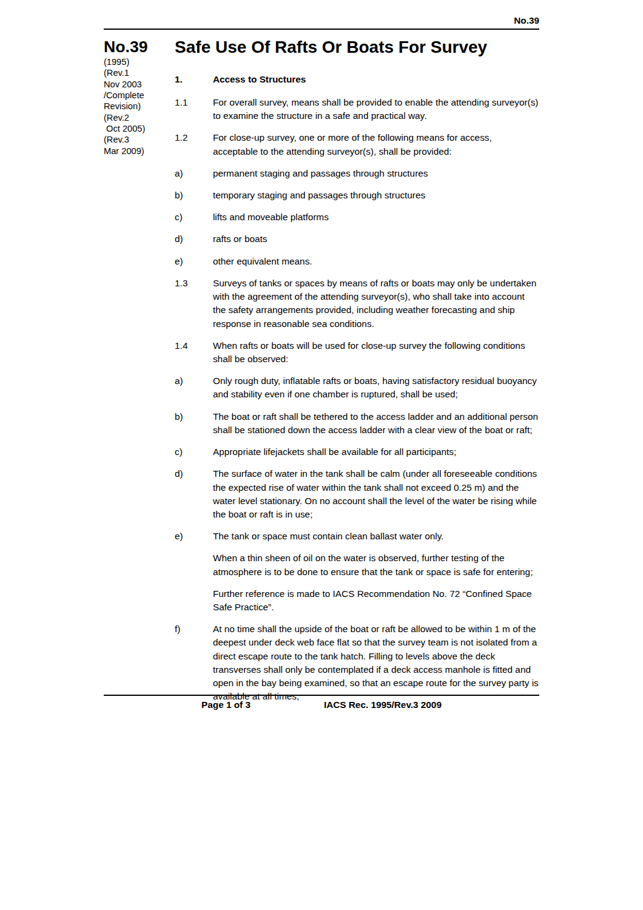No.39
No.39
(1995)
(Rev.1
Nov 2003
/Complete
Revision)
(Rev.2
Oct 2005)
(Rev.3
Mar 2009)
Safe Use Of Rafts Or Boats For Survey
1.
Access to Structures
1.1
For overall survey, means shall be provided to enable the attending surveyor(s) to examine the structure in a safe and practical way.
1.2
For close-up survey, one or more of the following means for access, acceptable to the attending surveyor(s), shall be provided:
a)
permanent staging and passages through structures
b)
temporary staging and passages through structures
c)
lifts and moveable platforms
d)
rafts or boats
e)
other equivalent means.
1.3
Surveys of tanks or spaces by means of rafts or boats may only be undertaken with the agreement of the attending surveyor(s), who shall take into account the safety arrangements provided, including weather forecasting and ship response in reasonable sea conditions.
1.4
When rafts or boats will be used for close-up survey the following conditions shall be observed:
a)
Only rough duty, inflatable rafts or boats, having satisfactory residual buoyancy and stability even if one chamber is ruptured, shall be used;
b)
The boat or raft shall be tethered to the access ladder and an additional person shall be stationed down the access ladder with a clear view of the boat or raft;
c)
Appropriate lifejackets shall be available for all participants;
d)
The surface of water in the tank shall be calm (under all foreseeable conditions the expected rise of water within the tank shall not exceed 0.25 m) and the water level stationary. On no account shall the level of the water be rising while the boat or raft is in use;
e)
The tank or space must contain clean ballast water only.
When a thin sheen of oil on the water is observed, further testing of the atmosphere is to be done to ensure that the tank or space is safe for entering;
Further reference is made to IACS Recommendation No. 72 “Confined Space Safe Practice”.
f)
At no time shall the upside of the boat or raft be allowed to be within 1 m of the deepest under deck web face flat so that the survey team is not isolated from a direct escape route to the tank hatch. Filling to levels above the deck transverses shall only be contemplated if a deck access manhole is fitted and open in the bay being examined, so that an escape route for the survey party is available at all times;
Page 1 of 3 IACS Rec. 1995/Rev.3 2009